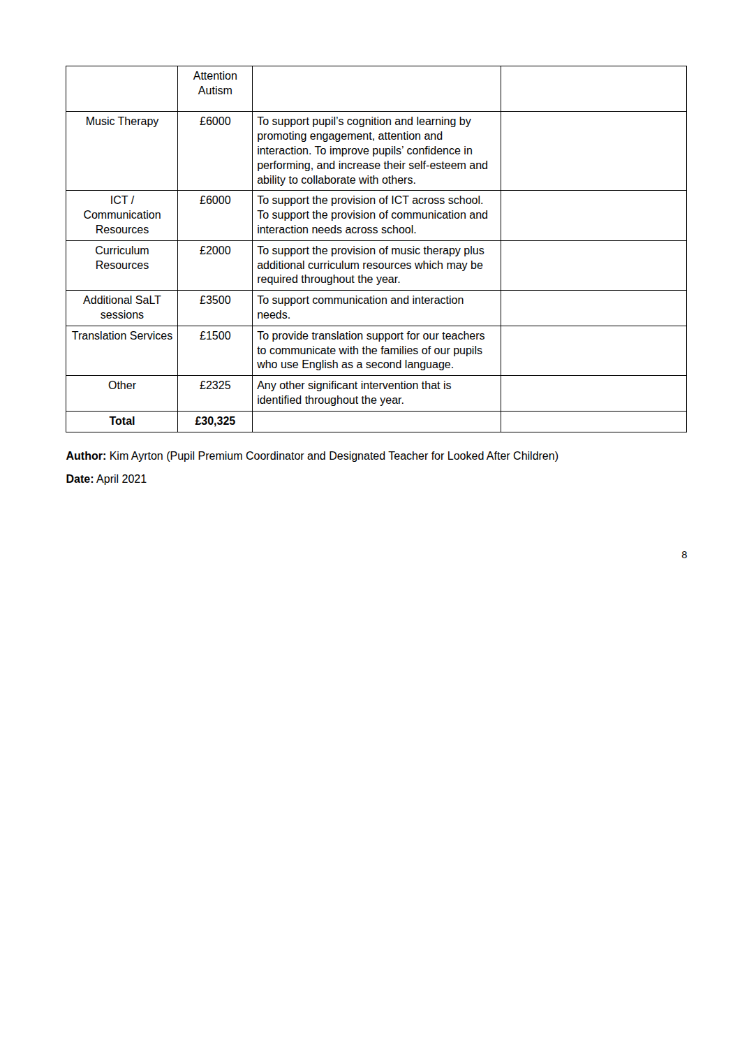| | Attention Autism | | |
| Music Therapy | £6000 | To support pupil’s cognition and learning by promoting engagement, attention and interaction. To improve pupils’ confidence in performing, and increase their self-esteem and ability to collaborate with others. | |
| ICT / Communication Resources | £6000 | To support the provision of ICT across school. To support the provision of communication and interaction needs across school. | |
| Curriculum Resources | £2000 | To support the provision of music therapy plus additional curriculum resources which may be required throughout the year. | |
| Additional SaLT sessions | £3500 | To support communication and interaction needs. | |
| Translation Services | £1500 | To provide translation support for our teachers to communicate with the families of our pupils who use English as a second language. | |
| Other | £2325 | Any other significant intervention that is identified throughout the year. | |
| Total | £30,325 | | |
Author: Kim Ayrton (Pupil Premium Coordinator and Designated Teacher for Looked After Children)
Date: April 2021
8